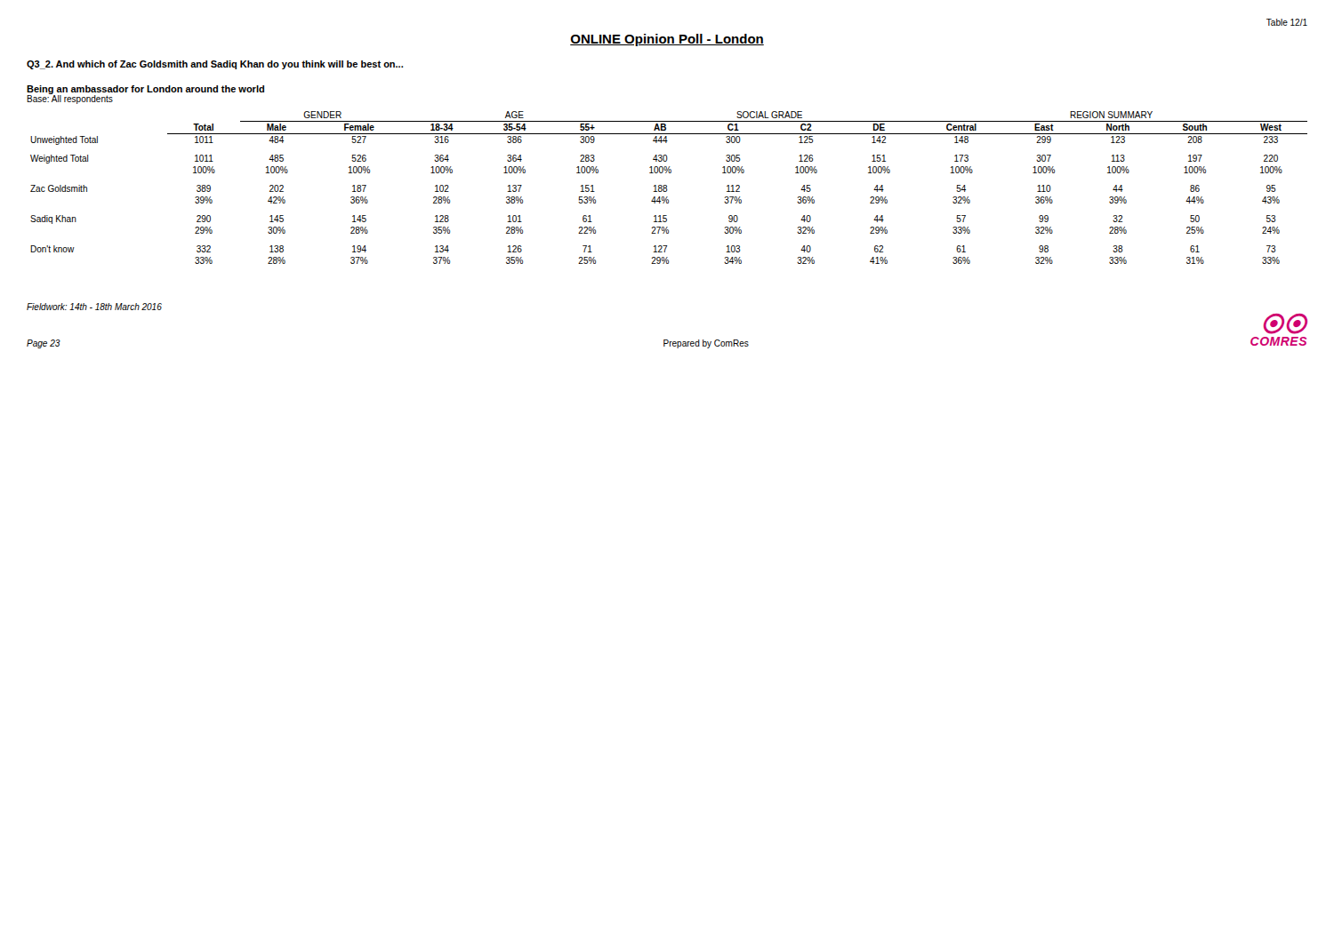Table 12/1
ONLINE Opinion Poll - London
Q3_2. And which of Zac Goldsmith and Sadiq Khan do you think will be best on...
Being an ambassador for London around the world
Base: All respondents
| | | GENDER | AGE | SOCIAL GRADE | REGION SUMMARY |
| --- | --- | --- | --- | --- | --- |
| | Total | Male | Female | 18-34 | 35-54 | 55+ | AB | C1 | C2 | DE | Central | East | North | South | West |
| Unweighted Total | 1011 | 484 | 527 | 316 | 386 | 309 | 444 | 300 | 125 | 142 | 148 | 299 | 123 | 208 | 233 |
| Weighted Total | 1011 | 485 | 526 | 364 | 364 | 283 | 430 | 305 | 126 | 151 | 173 | 307 | 113 | 197 | 220 |
| | 100% | 100% | 100% | 100% | 100% | 100% | 100% | 100% | 100% | 100% | 100% | 100% | 100% | 100% | 100% |
| Zac Goldsmith | 389 | 202 | 187 | 102 | 137 | 151 | 188 | 112 | 45 | 44 | 54 | 110 | 44 | 86 | 95 |
| | 39% | 42% | 36% | 28% | 38% | 53% | 44% | 37% | 36% | 29% | 32% | 36% | 39% | 44% | 43% |
| Sadiq Khan | 290 | 145 | 145 | 128 | 101 | 61 | 115 | 90 | 40 | 44 | 57 | 99 | 32 | 50 | 53 |
| | 29% | 30% | 28% | 35% | 28% | 22% | 27% | 30% | 32% | 29% | 33% | 32% | 28% | 25% | 24% |
| Don't know | 332 | 138 | 194 | 134 | 126 | 71 | 127 | 103 | 40 | 62 | 61 | 98 | 38 | 61 | 73 |
| | 33% | 28% | 37% | 37% | 35% | 25% | 29% | 34% | 32% | 41% | 36% | 32% | 33% | 31% | 33% |
Fieldwork: 14th - 18th March 2016
Page 23
Prepared by ComRes
⦿⦿ COMRES